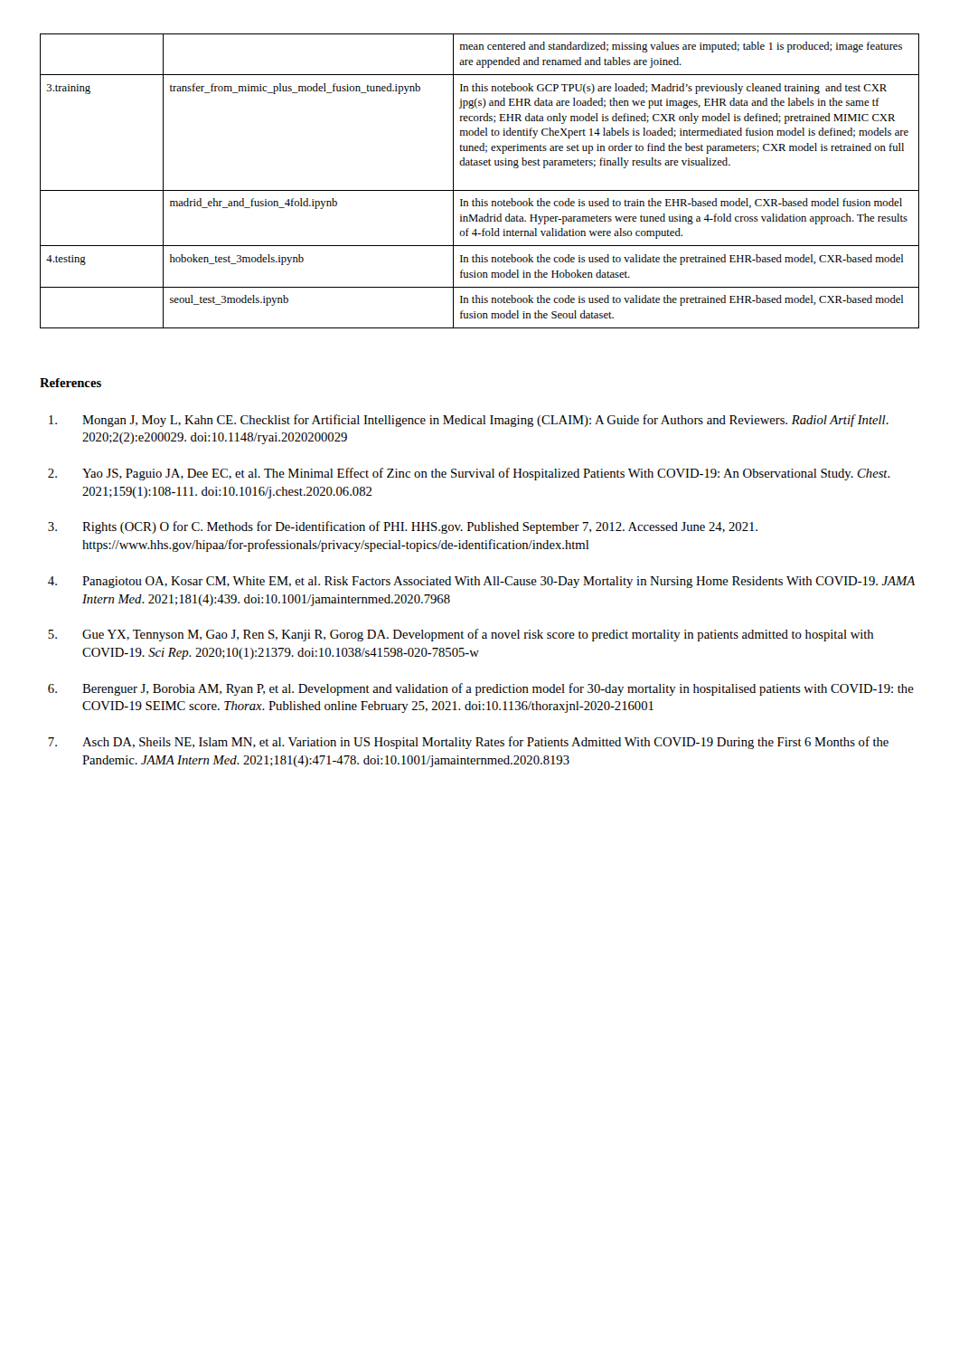| | | mean centered and standardized; missing values are imputed; table 1 is produced; image features are appended and renamed and tables are joined. |
| 3.training | transfer_from_mimic_plus_model_fusion_tuned.ipynb | In this notebook GCP TPU(s) are loaded; Madrid’s previously cleaned training and test CXR jpg(s) and EHR data are loaded; then we put images, EHR data and the labels in the same tf records; EHR data only model is defined; CXR only model is defined; pretrained MIMIC CXR model to identify CheXpert 14 labels is loaded; intermediated fusion model is defined; models are tuned; experiments are set up in order to find the best parameters; CXR model is retrained on full dataset using best parameters; finally results are visualized. |
| | madrid_ehr_and_fusion_4fold.ipynb | In this notebook the code is used to train the EHR-based model, CXR-based model fusion model inMadrid data. Hyper-parameters were tuned using a 4-fold cross validation approach. The results of 4-fold internal validation were also computed. |
| 4.testing | hoboken_test_3models.ipynb | In this notebook the code is used to validate the pretrained EHR-based model, CXR-based model fusion model in the Hoboken dataset. |
| | seoul_test_3models.ipynb | In this notebook the code is used to validate the pretrained EHR-based model, CXR-based model fusion model in the Seoul dataset. |
References
Mongan J, Moy L, Kahn CE. Checklist for Artificial Intelligence in Medical Imaging (CLAIM): A Guide for Authors and Reviewers. Radiol Artif Intell. 2020;2(2):e200029. doi:10.1148/ryai.2020200029
Yao JS, Paguio JA, Dee EC, et al. The Minimal Effect of Zinc on the Survival of Hospitalized Patients With COVID-19: An Observational Study. Chest. 2021;159(1):108-111. doi:10.1016/j.chest.2020.06.082
Rights (OCR) O for C. Methods for De-identification of PHI. HHS.gov. Published September 7, 2012. Accessed June 24, 2021. https://www.hhs.gov/hipaa/for-professionals/privacy/special-topics/de-identification/index.html
Panagiotou OA, Kosar CM, White EM, et al. Risk Factors Associated With All-Cause 30-Day Mortality in Nursing Home Residents With COVID-19. JAMA Intern Med. 2021;181(4):439. doi:10.1001/jamainternmed.2020.7968
Gue YX, Tennyson M, Gao J, Ren S, Kanji R, Gorog DA. Development of a novel risk score to predict mortality in patients admitted to hospital with COVID-19. Sci Rep. 2020;10(1):21379. doi:10.1038/s41598-020-78505-w
Berenguer J, Borobia AM, Ryan P, et al. Development and validation of a prediction model for 30-day mortality in hospitalised patients with COVID-19: the COVID-19 SEIMC score. Thorax. Published online February 25, 2021. doi:10.1136/thoraxjnl-2020-216001
Asch DA, Sheils NE, Islam MN, et al. Variation in US Hospital Mortality Rates for Patients Admitted With COVID-19 During the First 6 Months of the Pandemic. JAMA Intern Med. 2021;181(4):471-478. doi:10.1001/jamainternmed.2020.8193